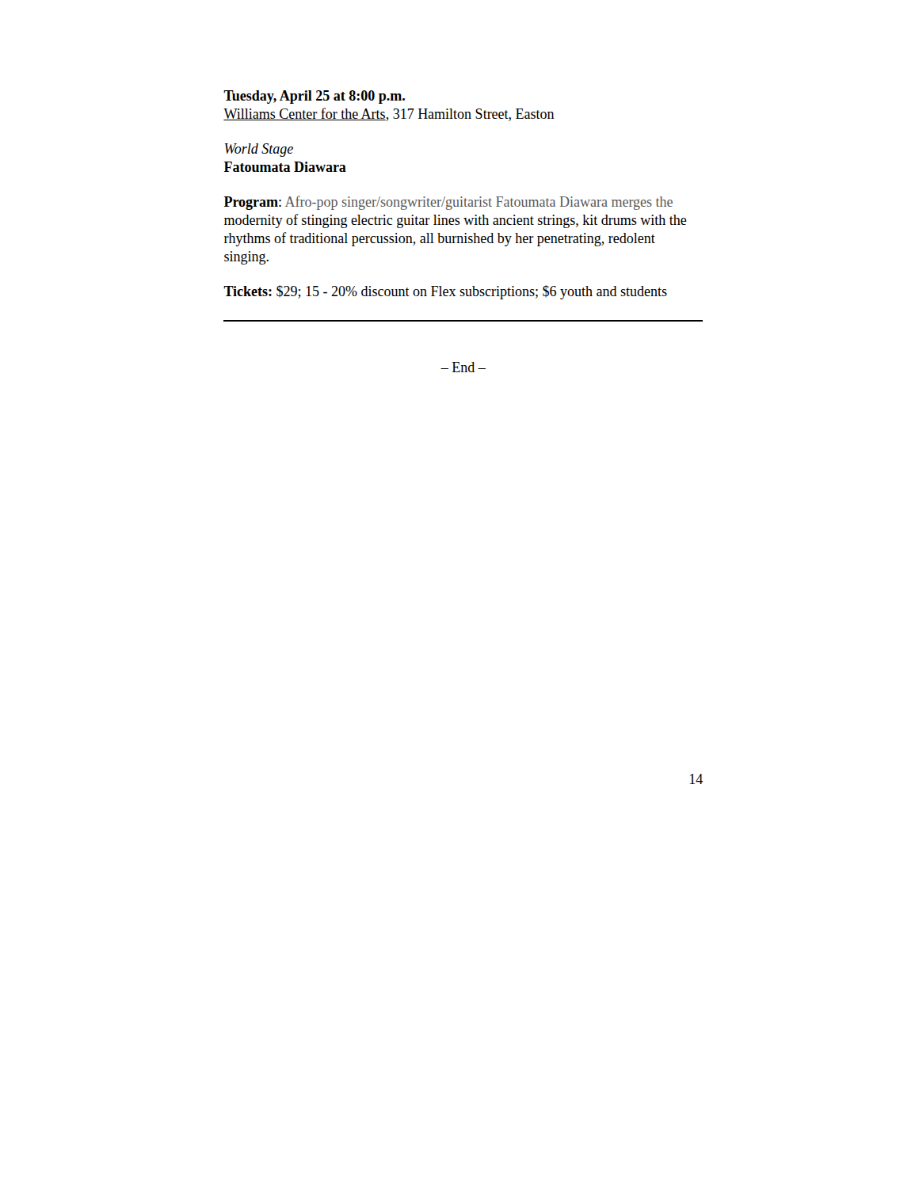Tuesday, April 25 at 8:00 p.m.
Williams Center for the Arts, 317 Hamilton Street, Easton
World Stage
Fatoumata Diawara
Program: Afro-pop singer/songwriter/guitarist Fatoumata Diawara merges the modernity of stinging electric guitar lines with ancient strings, kit drums with the rhythms of traditional percussion, all burnished by her penetrating, redolent singing.
Tickets: $29; 15 - 20% discount on Flex subscriptions; $6 youth and students
– End –
14